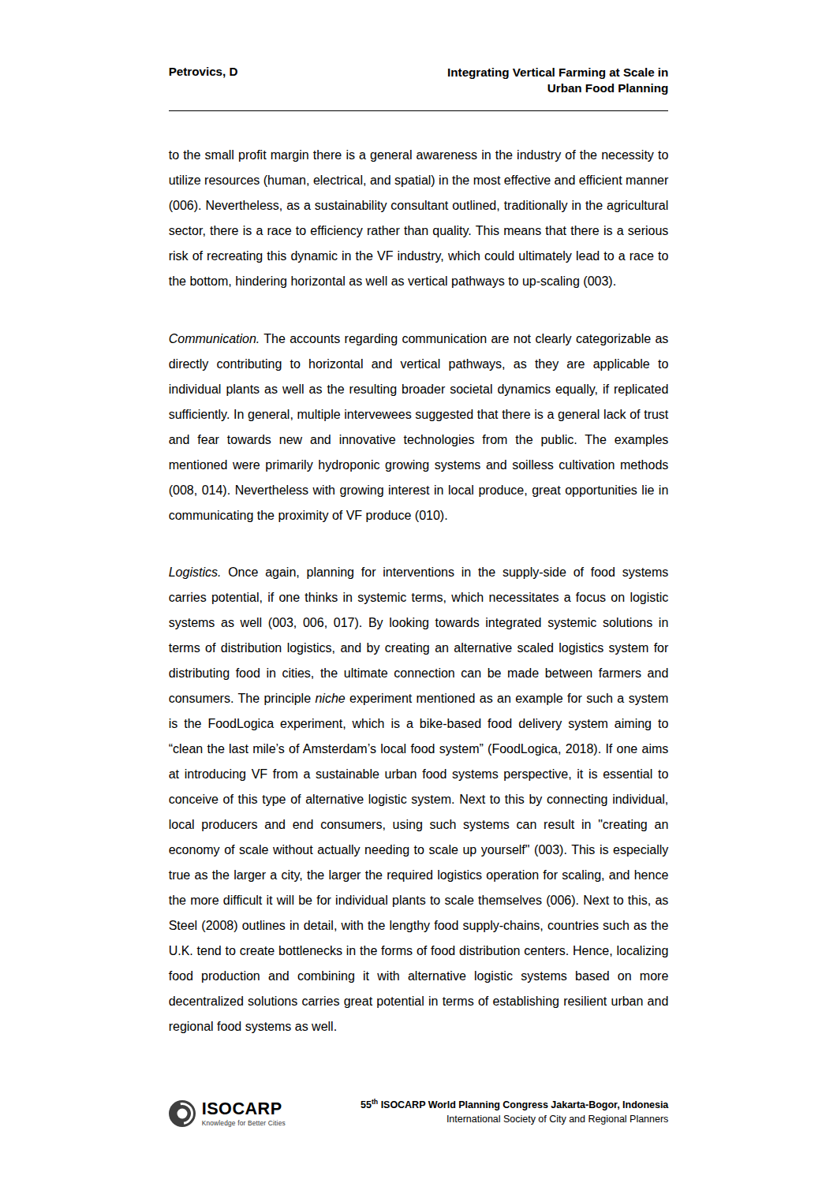Petrovics, D
Integrating Vertical Farming at Scale in
Urban Food Planning
to the small profit margin there is a general awareness in the industry of the necessity to utilize resources (human, electrical, and spatial) in the most effective and efficient manner (006). Nevertheless, as a sustainability consultant outlined, traditionally in the agricultural sector, there is a race to efficiency rather than quality. This means that there is a serious risk of recreating this dynamic in the VF industry, which could ultimately lead to a race to the bottom, hindering horizontal as well as vertical pathways to up-scaling (003).
Communication. The accounts regarding communication are not clearly categorizable as directly contributing to horizontal and vertical pathways, as they are applicable to individual plants as well as the resulting broader societal dynamics equally, if replicated sufficiently. In general, multiple intervewees suggested that there is a general lack of trust and fear towards new and innovative technologies from the public. The examples mentioned were primarily hydroponic growing systems and soilless cultivation methods (008, 014). Nevertheless with growing interest in local produce, great opportunities lie in communicating the proximity of VF produce (010).
Logistics. Once again, planning for interventions in the supply-side of food systems carries potential, if one thinks in systemic terms, which necessitates a focus on logistic systems as well (003, 006, 017). By looking towards integrated systemic solutions in terms of distribution logistics, and by creating an alternative scaled logistics system for distributing food in cities, the ultimate connection can be made between farmers and consumers. The principle niche experiment mentioned as an example for such a system is the FoodLogica experiment, which is a bike-based food delivery system aiming to “clean the last mile’s of Amsterdam’s local food system” (FoodLogica, 2018). If one aims at introducing VF from a sustainable urban food systems perspective, it is essential to conceive of this type of alternative logistic system. Next to this by connecting individual, local producers and end consumers, using such systems can result in "creating an economy of scale without actually needing to scale up yourself" (003). This is especially true as the larger a city, the larger the required logistics operation for scaling, and hence the more difficult it will be for individual plants to scale themselves (006). Next to this, as Steel (2008) outlines in detail, with the lengthy food supply-chains, countries such as the U.K. tend to create bottlenecks in the forms of food distribution centers. Hence, localizing food production and combining it with alternative logistic systems based on more decentralized solutions carries great potential in terms of establishing resilient urban and regional food systems as well.
ISOCARP
Knowledge for Better Cities
55th ISOCARP World Planning Congress Jakarta-Bogor, Indonesia
International Society of City and Regional Planners